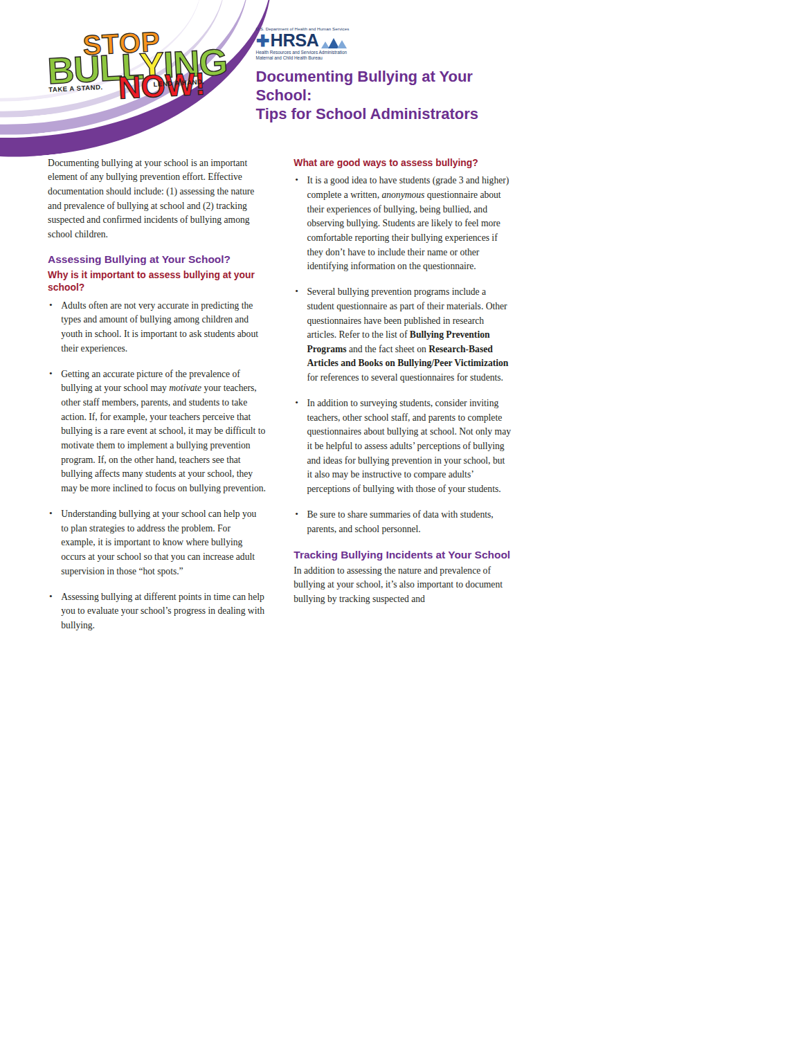STOP
BULL YING
NOW!
TAKE A STAND. LEND A HAND.
U.S. Department of Health and Human Services
✚ HRSA
Health Resources and Services Administration
Maternal and Child Health Bureau
Documenting Bullying at Your School:
Tips for School Administrators
Documenting bullying at your school is an important element of any bullying prevention effort. Effective documentation should include: (1) assessing the nature and prevalence of bullying at school and (2) tracking suspected and confirmed incidents of bullying among school children.
Assessing Bullying at Your School?
Why is it important to assess bullying at your school?
Adults often are not very accurate in predicting the types and amount of bullying among children and youth in school. It is important to ask students about their experiences.
Getting an accurate picture of the prevalence of bullying at your school may motivate your teachers, other staff members, parents, and students to take action. If, for example, your teachers perceive that bullying is a rare event at school, it may be difficult to motivate them to implement a bullying prevention program. If, on the other hand, teachers see that bullying affects many students at your school, they may be more inclined to focus on bullying prevention.
Understanding bullying at your school can help you to plan strategies to address the problem. For example, it is important to know where bullying occurs at your school so that you can increase adult supervision in those “hot spots.”
Assessing bullying at different points in time can help you to evaluate your school’s progress in dealing with bullying.
What are good ways to assess bullying?
It is a good idea to have students (grade 3 and higher) complete a written, anonymous questionnaire about their experiences of bullying, being bullied, and observing bullying. Students are likely to feel more comfortable reporting their bullying experiences if they don’t have to include their name or other identifying information on the questionnaire.
Several bullying prevention programs include a student questionnaire as part of their materials. Other questionnaires have been published in research articles. Refer to the list of Bullying Prevention Programs and the fact sheet on Research-Based Articles and Books on Bullying/Peer Victimization for references to several questionnaires for students.
In addition to surveying students, consider inviting teachers, other school staff, and parents to complete questionnaires about bullying at school. Not only may it be helpful to assess adults’ perceptions of bullying and ideas for bullying prevention in your school, but it also may be instructive to compare adults’ perceptions of bullying with those of your students.
Be sure to share summaries of data with students, parents, and school personnel.
Tracking Bullying Incidents at Your School
In addition to assessing the nature and prevalence of bullying at your school, it’s also important to document bullying by tracking suspected and